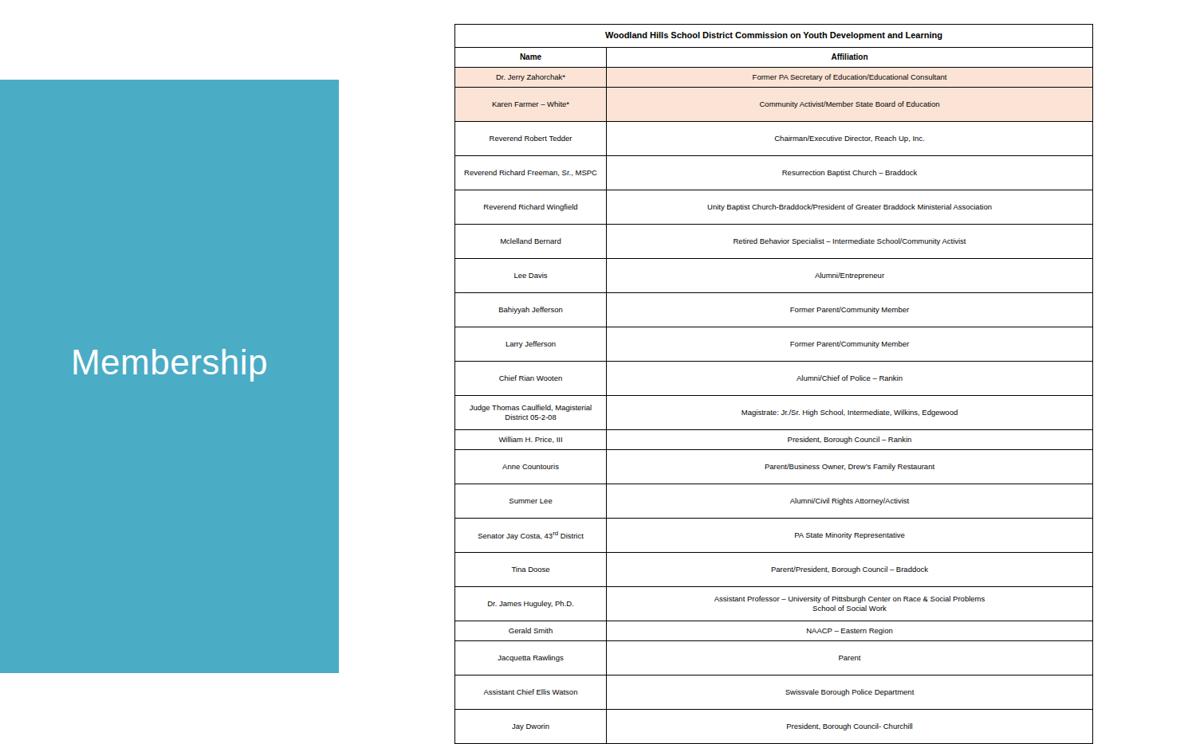Membership
| Woodland Hills School District Commission on Youth Development and Learning |
| Name | Affiliation |
| Dr. Jerry Zahorchak* | Former PA Secretary of Education/Educational Consultant |
| Karen Farmer – White* | Community Activist/Member State Board of Education |
| Reverend Robert Tedder | Chairman/Executive Director, Reach Up, Inc. |
| Reverend Richard Freeman, Sr., MSPC | Resurrection Baptist Church – Braddock |
| Reverend Richard Wingfield | Unity Baptist Church-Braddock/President of Greater Braddock Ministerial Association |
| Mclelland Bernard | Retired Behavior Specialist – Intermediate School/Community Activist |
| Lee Davis | Alumni/Entrepreneur |
| Bahiyyah Jefferson | Former Parent/Community Member |
| Larry Jefferson | Former Parent/Community Member |
| Chief Rian Wooten | Alumni/Chief of Police – Rankin |
| Judge Thomas Caulfield, Magisterial District 05-2-08 | Magistrate: Jr./Sr. High School, Intermediate, Wilkins, Edgewood |
| William H. Price, III | President, Borough Council – Rankin |
| Anne Countouris | Parent/Business Owner, Drew’s Family Restaurant |
| Summer Lee | Alumni/Civil Rights Attorney/Activist |
| Senator Jay Costa, 43 rd District | PA State Minority Representative |
| Tina Doose | Parent/President, Borough Council – Braddock |
| Dr. James Huguley, Ph.D. | Assistant Professor – University of Pittsburgh Center on Race & Social Problems School of Social Work |
| Gerald Smith | NAACP – Eastern Region |
| Jacquetta Rawlings | Parent |
| Assistant Chief Ellis Watson | Swissvale Borough Police Department |
| Jay Dworin | President, Borough Council- Churchill |